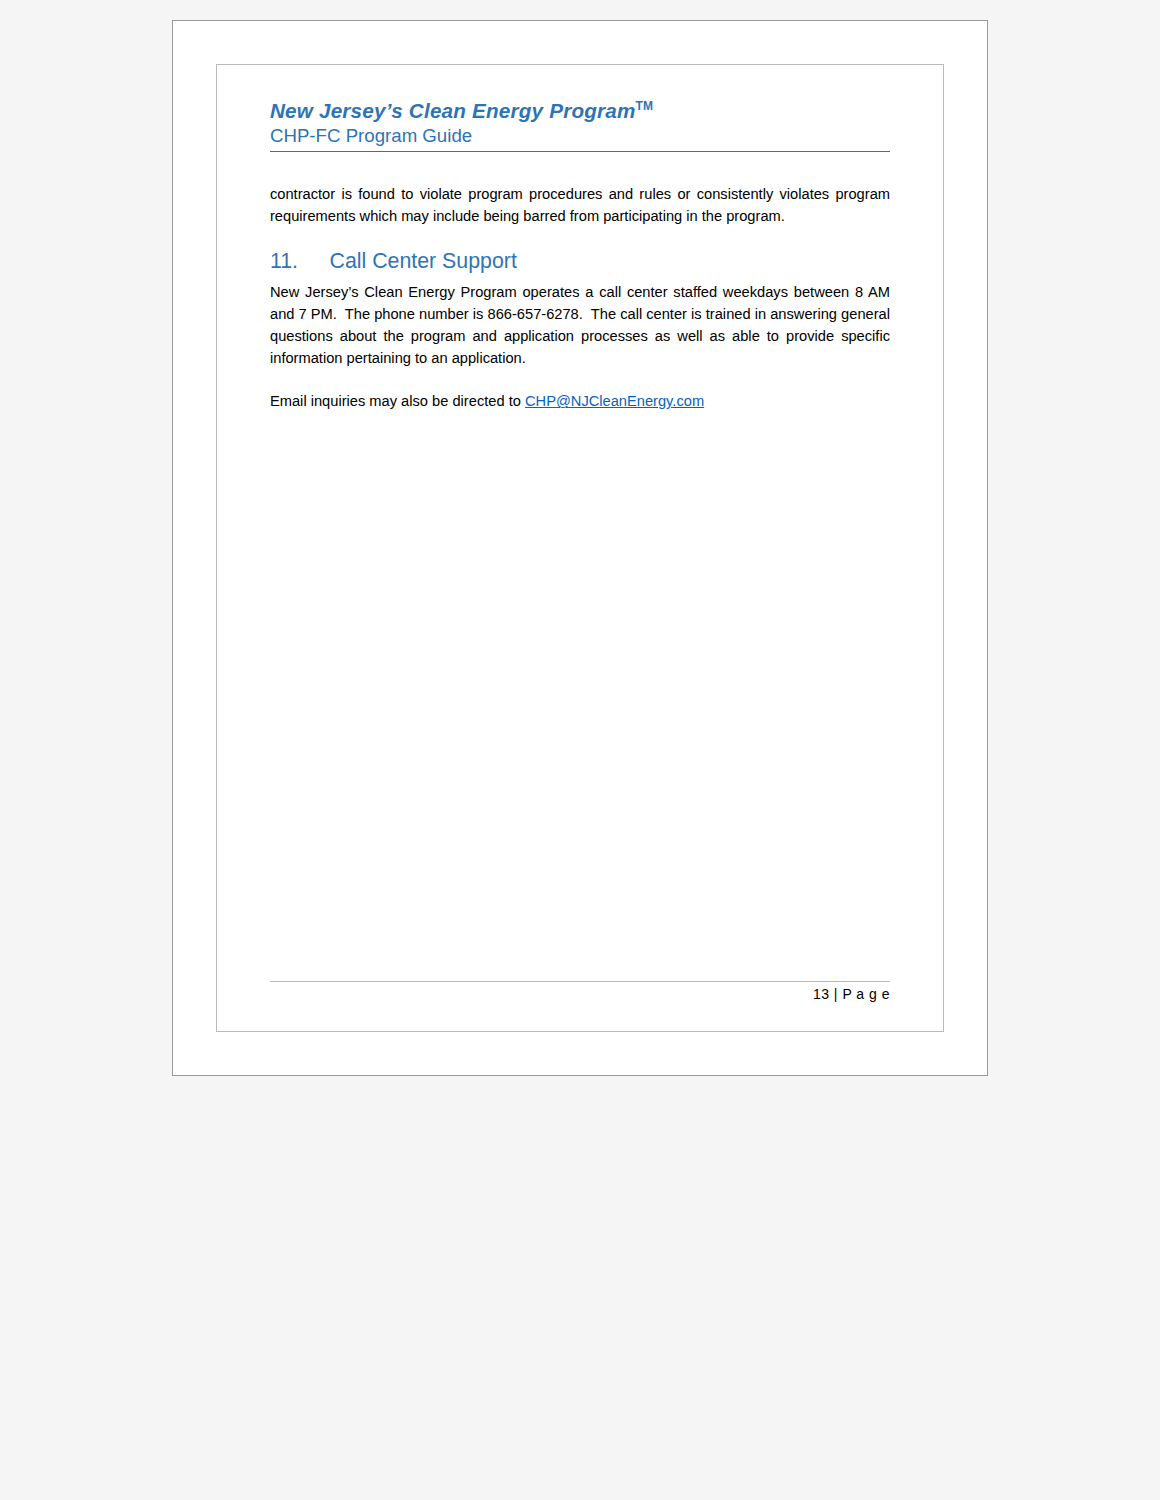New Jersey’s Clean Energy ProgramTM
CHP-FC Program Guide
contractor is found to violate program procedures and rules or consistently violates program requirements which may include being barred from participating in the program.
11. Call Center Support
New Jersey’s Clean Energy Program operates a call center staffed weekdays between 8 AM and 7 PM. The phone number is 866-657-6278. The call center is trained in answering general questions about the program and application processes as well as able to provide specific information pertaining to an application.
Email inquiries may also be directed to CHP@NJCleanEnergy.com
13 | P a g e